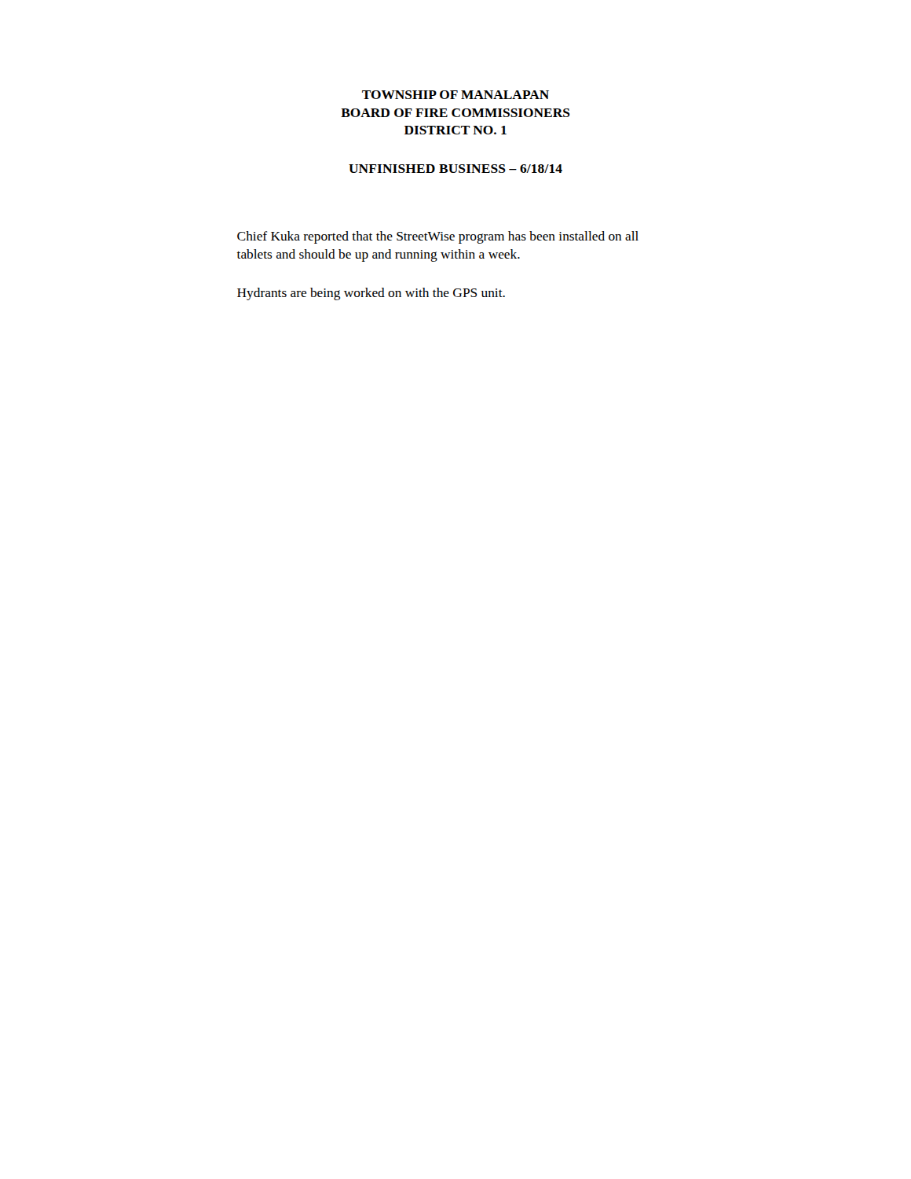TOWNSHIP OF MANALAPAN
BOARD OF FIRE COMMISSIONERS
DISTRICT NO. 1
UNFINISHED BUSINESS – 6/18/14
Chief Kuka reported that the StreetWise program has been installed on all tablets and should be up and running within a week.
Hydrants are being worked on with the GPS unit.